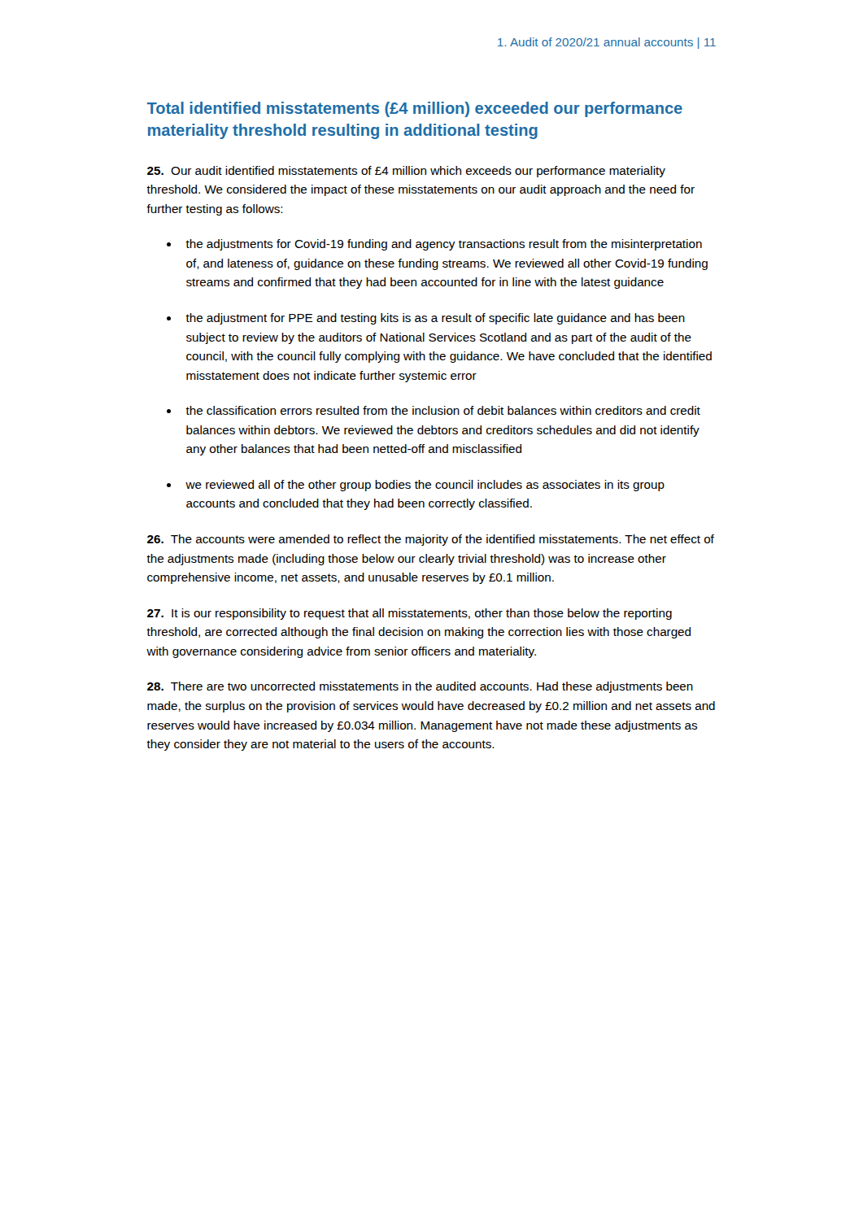1. Audit of 2020/21 annual accounts | 11
Total identified misstatements (£4 million) exceeded our performance materiality threshold resulting in additional testing
25. Our audit identified misstatements of £4 million which exceeds our performance materiality threshold. We considered the impact of these misstatements on our audit approach and the need for further testing as follows:
the adjustments for Covid-19 funding and agency transactions result from the misinterpretation of, and lateness of, guidance on these funding streams. We reviewed all other Covid-19 funding streams and confirmed that they had been accounted for in line with the latest guidance
the adjustment for PPE and testing kits is as a result of specific late guidance and has been subject to review by the auditors of National Services Scotland and as part of the audit of the council, with the council fully complying with the guidance. We have concluded that the identified misstatement does not indicate further systemic error
the classification errors resulted from the inclusion of debit balances within creditors and credit balances within debtors. We reviewed the debtors and creditors schedules and did not identify any other balances that had been netted-off and misclassified
we reviewed all of the other group bodies the council includes as associates in its group accounts and concluded that they had been correctly classified.
26. The accounts were amended to reflect the majority of the identified misstatements. The net effect of the adjustments made (including those below our clearly trivial threshold) was to increase other comprehensive income, net assets, and unusable reserves by £0.1 million.
27. It is our responsibility to request that all misstatements, other than those below the reporting threshold, are corrected although the final decision on making the correction lies with those charged with governance considering advice from senior officers and materiality.
28. There are two uncorrected misstatements in the audited accounts. Had these adjustments been made, the surplus on the provision of services would have decreased by £0.2 million and net assets and reserves would have increased by £0.034 million. Management have not made these adjustments as they consider they are not material to the users of the accounts.